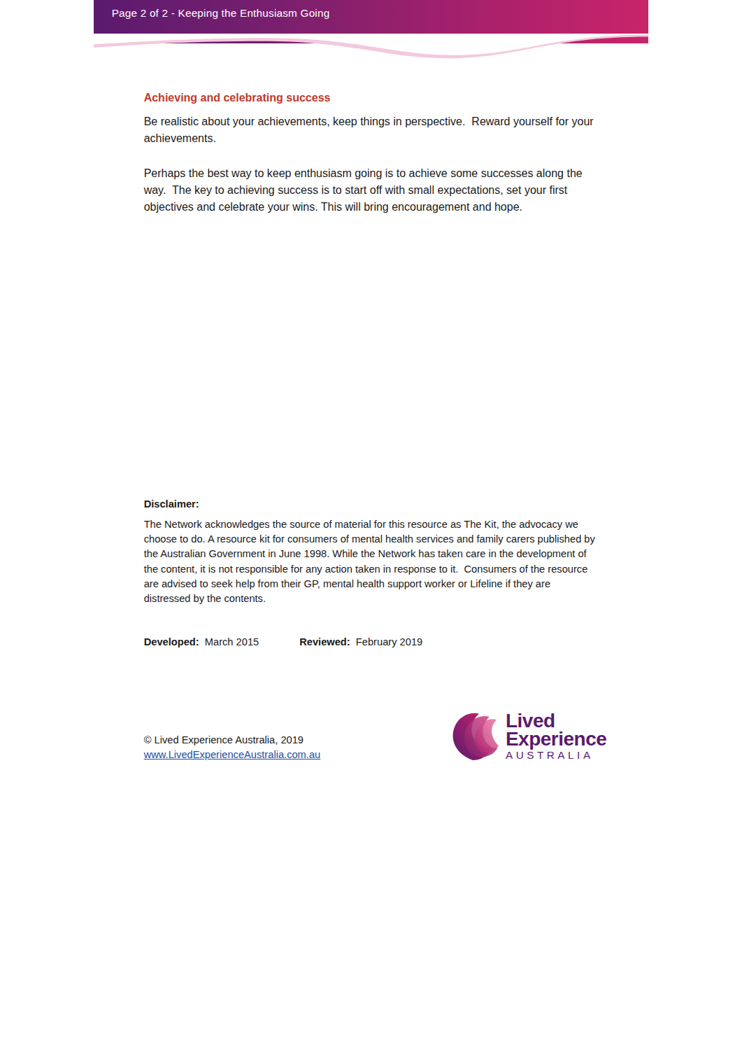Page 2 of 2 - Keeping the Enthusiasm Going
Achieving and celebrating success
Be realistic about your achievements, keep things in perspective. Reward yourself for your achievements.
Perhaps the best way to keep enthusiasm going is to achieve some successes along the way. The key to achieving success is to start off with small expectations, set your first objectives and celebrate your wins. This will bring encouragement and hope.
Disclaimer:
The Network acknowledges the source of material for this resource as The Kit, the advocacy we choose to do. A resource kit for consumers of mental health services and family carers published by the Australian Government in June 1998. While the Network has taken care in the development of the content, it is not responsible for any action taken in response to it. Consumers of the resource are advised to seek help from their GP, mental health support worker or Lifeline if they are distressed by the contents.
Developed: March 2015 Reviewed: February 2019
© Lived Experience Australia, 2019
www.LivedExperienceAustralia.com.au
Lived Experience AUSTRALIA